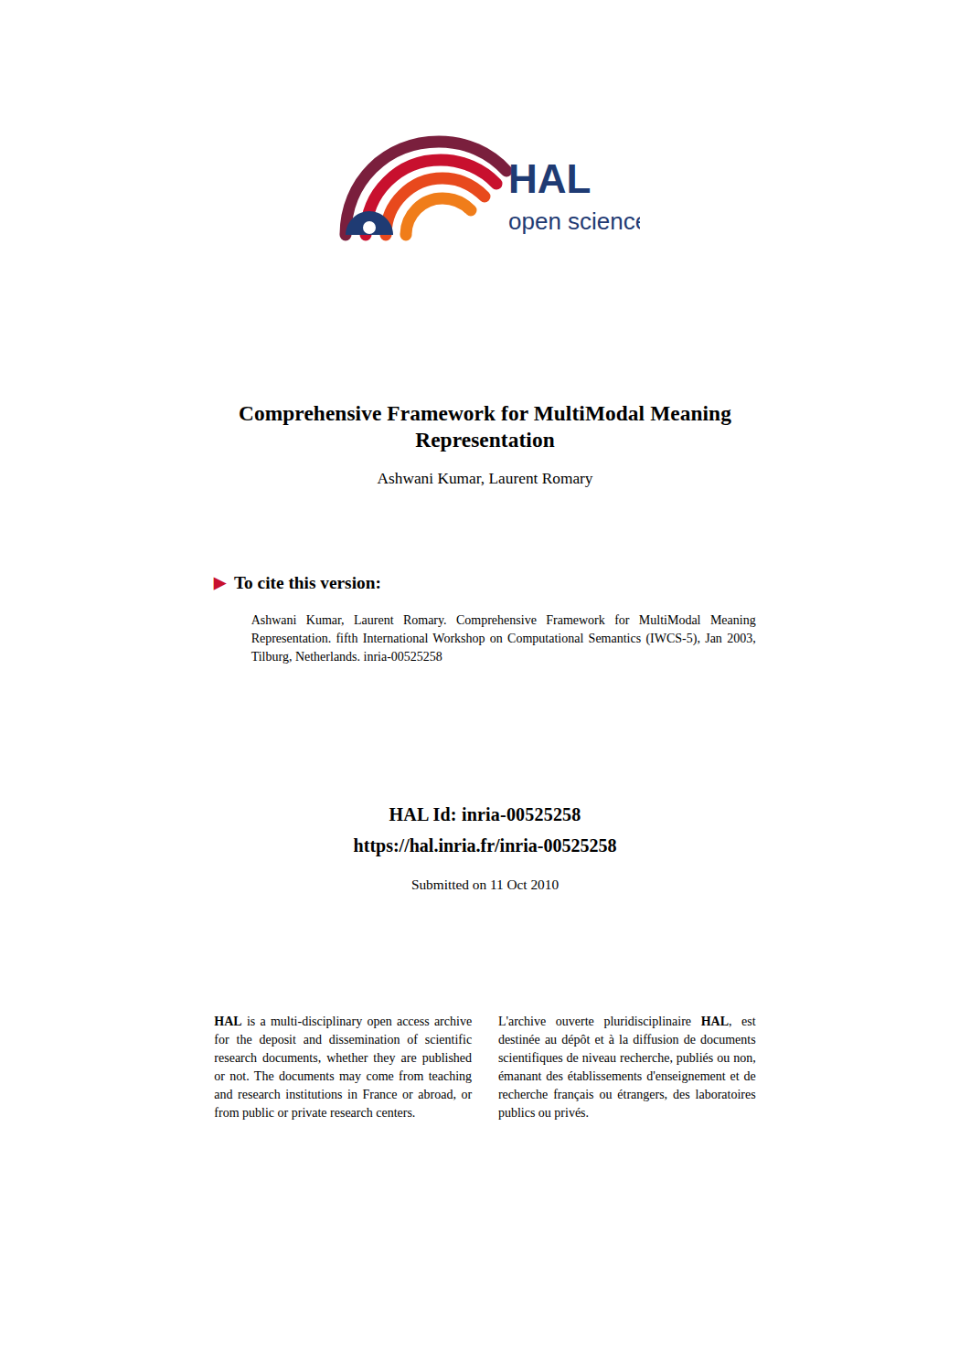HAL open science
Comprehensive Framework for MultiModal Meaning
Representation
Ashwani Kumar, Laurent Romary
▶To cite this version:
Ashwani Kumar, Laurent Romary. Comprehensive Framework for MultiModal Meaning Representation. fifth International Workshop on Computational Semantics (IWCS-5), Jan 2003, Tilburg, Netherlands. inria-00525258
HAL Id: inria-00525258
https://hal.inria.fr/inria-00525258
Submitted on 11 Oct 2010
HAL is a multi-disciplinary open access archive for the deposit and dissemination of scientific research documents, whether they are published or not. The documents may come from teaching and research institutions in France or abroad, or from public or private research centers.
L'archive ouverte pluridisciplinaire HAL, est destinée au dépôt et à la diffusion de documents scientifiques de niveau recherche, publiés ou non, émanant des établissements d'enseignement et de recherche français ou étrangers, des laboratoires publics ou privés.